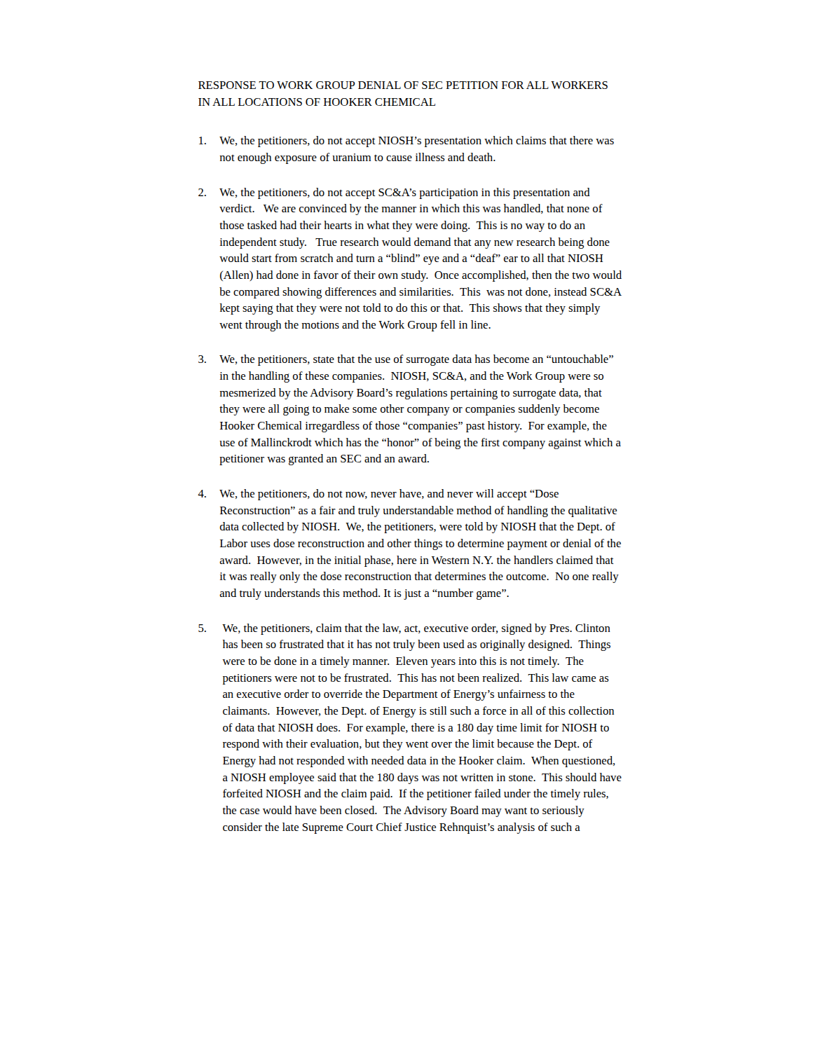Response to Work Group Denial of SEC Petition for All Workers in All Locations of Hooker Chemical
1.
We, the petitioners, do not accept NIOSH’s presentation which claims that there was not enough exposure of uranium to cause illness and death.
2.
We, the petitioners, do not accept SC&A’s participation in this presentation and verdict. We are convinced by the manner in which this was handled, that none of those tasked had their hearts in what they were doing. This is no way to do an independent study. True research would demand that any new research being done would start from scratch and turn a “blind” eye and a “deaf” ear to all that NIOSH (Allen) had done in favor of their own study. Once accomplished, then the two would be compared showing differences and similarities. This was not done, instead SC&A kept saying that they were not told to do this or that. This shows that they simply went through the motions and the Work Group fell in line.
3.
We, the petitioners, state that the use of surrogate data has become an “untouchable” in the handling of these companies. NIOSH, SC&A, and the Work Group were so mesmerized by the Advisory Board’s regulations pertaining to surrogate data, that they were all going to make some other company or companies suddenly become Hooker Chemical irregardless of those “companies” past history. For example, the use of Mallinckrodt which has the “honor” of being the first company against which a petitioner was granted an SEC and an award.
4.
We, the petitioners, do not now, never have, and never will accept “Dose Reconstruction” as a fair and truly understandable method of handling the qualitative data collected by NIOSH. We, the petitioners, were told by NIOSH that the Dept. of Labor uses dose reconstruction and other things to determine payment or denial of the award. However, in the initial phase, here in Western N.Y. the handlers claimed that it was really only the dose reconstruction that determines the outcome. No one really and truly understands this method. It is just a “number game”.
5.
We, the petitioners, claim that the law, act, executive order, signed by Pres. Clinton has been so frustrated that it has not truly been used as originally designed. Things were to be done in a timely manner. Eleven years into this is not timely. The petitioners were not to be frustrated. This has not been realized. This law came as an executive order to override the Department of Energy’s unfairness to the claimants. However, the Dept. of Energy is still such a force in all of this collection of data that NIOSH does. For example, there is a 180 day time limit for NIOSH to respond with their evaluation, but they went over the limit because the Dept. of Energy had not responded with needed data in the Hooker claim. When questioned, a NIOSH employee said that the 180 days was not written in stone. This should have forfeited NIOSH and the claim paid. If the petitioner failed under the timely rules, the case would have been closed. The Advisory Board may want to seriously consider the late Supreme Court Chief Justice Rehnquist’s analysis of such a